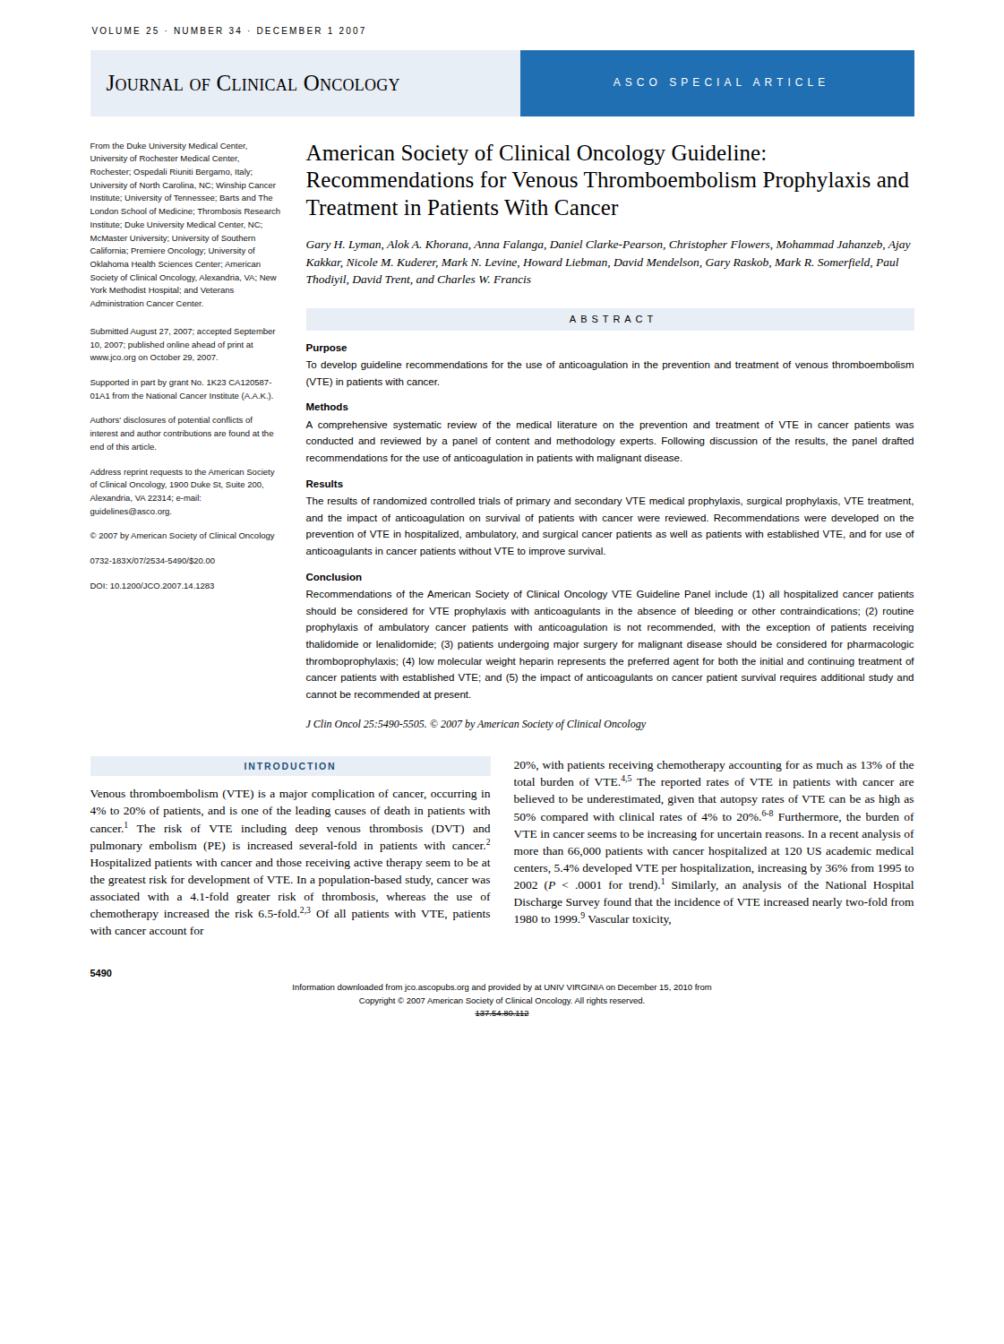Volume 25 · Number 34 · December 1 2007
Journal of Clinical Oncology
ASCO Special Article
From the Duke University Medical Center, University of Rochester Medical Center, Rochester; Ospedali Riuniti Bergamo, Italy; University of North Carolina, NC; Winship Cancer Institute; University of Tennessee; Barts and The London School of Medicine; Thrombosis Research Institute; Duke University Medical Center, NC; McMaster University; University of Southern California; Premiere Oncology; University of Oklahoma Health Sciences Center; American Society of Clinical Oncology, Alexandria, VA; New York Methodist Hospital; and Veterans Administration Cancer Center.
Submitted August 27, 2007; accepted September 10, 2007; published online ahead of print at www.jco.org on October 29, 2007.
Supported in part by grant No. 1K23 CA120587-01A1 from the National Cancer Institute (A.A.K.).
Authors' disclosures of potential conflicts of interest and author contributions are found at the end of this article.
Address reprint requests to the American Society of Clinical Oncology, 1900 Duke St, Suite 200, Alexandria, VA 22314; e-mail: guidelines@asco.org.
© 2007 by American Society of Clinical Oncology
0732-183X/07/2534-5490/$20.00
DOI: 10.1200/JCO.2007.14.1283
American Society of Clinical Oncology Guideline: Recommendations for Venous Thromboembolism Prophylaxis and Treatment in Patients With Cancer
Gary H. Lyman, Alok A. Khorana, Anna Falanga, Daniel Clarke-Pearson, Christopher Flowers, Mohammad Jahanzeb, Ajay Kakkar, Nicole M. Kuderer, Mark N. Levine, Howard Liebman, David Mendelson, Gary Raskob, Mark R. Somerfield, Paul Thodiyil, David Trent, and Charles W. Francis
Abstract
Purpose
To develop guideline recommendations for the use of anticoagulation in the prevention and treatment of venous thromboembolism (VTE) in patients with cancer.
Methods
A comprehensive systematic review of the medical literature on the prevention and treatment of VTE in cancer patients was conducted and reviewed by a panel of content and methodology experts. Following discussion of the results, the panel drafted recommendations for the use of anticoagulation in patients with malignant disease.
Results
The results of randomized controlled trials of primary and secondary VTE medical prophylaxis, surgical prophylaxis, VTE treatment, and the impact of anticoagulation on survival of patients with cancer were reviewed. Recommendations were developed on the prevention of VTE in hospitalized, ambulatory, and surgical cancer patients as well as patients with established VTE, and for use of anticoagulants in cancer patients without VTE to improve survival.
Conclusion
Recommendations of the American Society of Clinical Oncology VTE Guideline Panel include (1) all hospitalized cancer patients should be considered for VTE prophylaxis with anticoagulants in the absence of bleeding or other contraindications; (2) routine prophylaxis of ambulatory cancer patients with anticoagulation is not recommended, with the exception of patients receiving thalidomide or lenalidomide; (3) patients undergoing major surgery for malignant disease should be considered for pharmacologic thromboprophylaxis; (4) low molecular weight heparin represents the preferred agent for both the initial and continuing treatment of cancer patients with established VTE; and (5) the impact of anticoagulants on cancer patient survival requires additional study and cannot be recommended at present.
J Clin Oncol 25:5490-5505. © 2007 by American Society of Clinical Oncology
Introduction
Venous thromboembolism (VTE) is a major complication of cancer, occurring in 4% to 20% of patients, and is one of the leading causes of death in patients with cancer.1 The risk of VTE including deep venous thrombosis (DVT) and pulmonary embolism (PE) is increased several-fold in patients with cancer.2 Hospitalized patients with cancer and those receiving active therapy seem to be at the greatest risk for development of VTE. In a population-based study, cancer was associated with a 4.1-fold greater risk of thrombosis, whereas the use of chemotherapy increased the risk 6.5-fold.2,3 Of all patients with VTE, patients with cancer account for
20%, with patients receiving chemotherapy accounting for as much as 13% of the total burden of VTE.4,5 The reported rates of VTE in patients with cancer are believed to be underestimated, given that autopsy rates of VTE can be as high as 50% compared with clinical rates of 4% to 20%.6-8 Furthermore, the burden of VTE in cancer seems to be increasing for uncertain reasons. In a recent analysis of more than 66,000 patients with cancer hospitalized at 120 US academic medical centers, 5.4% developed VTE per hospitalization, increasing by 36% from 1995 to 2002 (P < .0001 for trend).1 Similarly, an analysis of the National Hospital Discharge Survey found that the incidence of VTE increased nearly two-fold from 1980 to 1999.9 Vascular toxicity,
5490
Information downloaded from jco.ascopubs.org and provided by at UNIV VIRGINIA on December 15, 2010 from
Copyright © 2007 American Society of Clinical Oncology. All rights reserved.
137.54.80.112